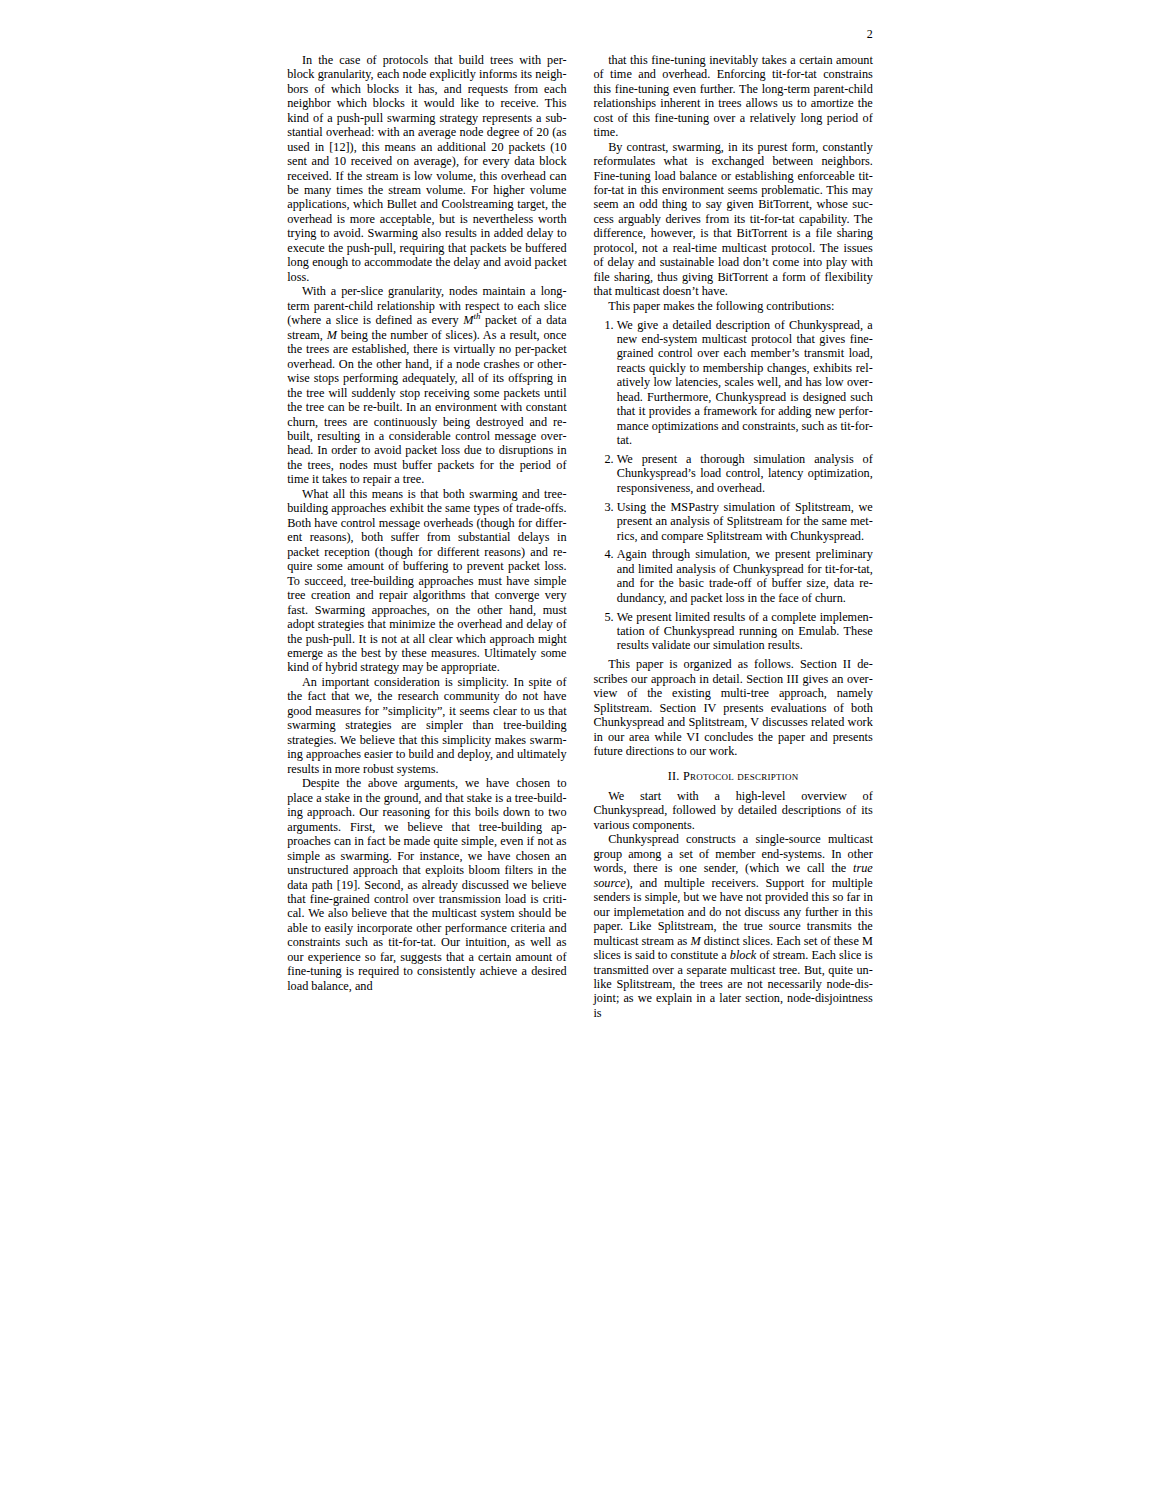2
In the case of protocols that build trees with per-block granularity, each node explicitly informs its neighbors of which blocks it has, and requests from each neighbor which blocks it would like to receive. This kind of a push-pull swarming strategy represents a substantial overhead: with an average node degree of 20 (as used in [12]), this means an additional 20 packets (10 sent and 10 received on average), for every data block received. If the stream is low volume, this overhead can be many times the stream volume. For higher volume applications, which Bullet and Coolstreaming target, the overhead is more acceptable, but is nevertheless worth trying to avoid. Swarming also results in added delay to execute the push-pull, requiring that packets be buffered long enough to accommodate the delay and avoid packet loss.
With a per-slice granularity, nodes maintain a long-term parent-child relationship with respect to each slice (where a slice is defined as every Mth packet of a data stream, M being the number of slices). As a result, once the trees are established, there is virtually no per-packet overhead. On the other hand, if a node crashes or otherwise stops performing adequately, all of its offspring in the tree will suddenly stop receiving some packets until the tree can be re-built. In an environment with constant churn, trees are continuously being destroyed and rebuilt, resulting in a considerable control message overhead. In order to avoid packet loss due to disruptions in the trees, nodes must buffer packets for the period of time it takes to repair a tree.
What all this means is that both swarming and tree-building approaches exhibit the same types of trade-offs. Both have control message overheads (though for different reasons), both suffer from substantial delays in packet reception (though for different reasons) and require some amount of buffering to prevent packet loss. To succeed, tree-building approaches must have simple tree creation and repair algorithms that converge very fast. Swarming approaches, on the other hand, must adopt strategies that minimize the overhead and delay of the push-pull. It is not at all clear which approach might emerge as the best by these measures. Ultimately some kind of hybrid strategy may be appropriate.
An important consideration is simplicity. In spite of the fact that we, the research community do not have good measures for ”simplicity”, it seems clear to us that swarming strategies are simpler than tree-building strategies. We believe that this simplicity makes swarming approaches easier to build and deploy, and ultimately results in more robust systems.
Despite the above arguments, we have chosen to place a stake in the ground, and that stake is a tree-building approach. Our reasoning for this boils down to two arguments. First, we believe that tree-building approaches can in fact be made quite simple, even if not as simple as swarming. For instance, we have chosen an unstructured approach that exploits bloom filters in the data path [19]. Second, as already discussed we believe that fine-grained control over transmission load is critical. We also believe that the multicast system should be able to easily incorporate other performance criteria and constraints such as tit-for-tat. Our intuition, as well as our experience so far, suggests that a certain amount of fine-tuning is required to consistently achieve a desired load balance, and
that this fine-tuning inevitably takes a certain amount of time and overhead. Enforcing tit-for-tat constrains this fine-tuning even further. The long-term parent-child relationships inherent in trees allows us to amortize the cost of this fine-tuning over a relatively long period of time.
By contrast, swarming, in its purest form, constantly reformulates what is exchanged between neighbors. Fine-tuning load balance or establishing enforceable tit-for-tat in this environment seems problematic. This may seem an odd thing to say given BitTorrent, whose success arguably derives from its tit-for-tat capability. The difference, however, is that BitTorrent is a file sharing protocol, not a real-time multicast protocol. The issues of delay and sustainable load don’t come into play with file sharing, thus giving BitTorrent a form of flexibility that multicast doesn’t have.
This paper makes the following contributions:
We give a detailed description of Chunkyspread, a new end-system multicast protocol that gives fine-grained control over each member’s transmit load, reacts quickly to membership changes, exhibits relatively low latencies, scales well, and has low overhead. Furthermore, Chunkyspread is designed such that it provides a framework for adding new performance optimizations and constraints, such as tit-for-tat.
We present a thorough simulation analysis of Chunkyspread’s load control, latency optimization, responsiveness, and overhead.
Using the MSPastry simulation of Splitstream, we present an analysis of Splitstream for the same metrics, and compare Splitstream with Chunkyspread.
Again through simulation, we present preliminary and limited analysis of Chunkyspread for tit-for-tat, and for the basic trade-off of buffer size, data redundancy, and packet loss in the face of churn.
We present limited results of a complete implementation of Chunkyspread running on Emulab. These results validate our simulation results.
This paper is organized as follows. Section II describes our approach in detail. Section III gives an overview of the existing multi-tree approach, namely Splitstream. Section IV presents evaluations of both Chunkyspread and Splitstream, V discusses related work in our area while VI concludes the paper and presents future directions to our work.
II. Protocol description
We start with a high-level overview of Chunkyspread, followed by detailed descriptions of its various components.
Chunkyspread constructs a single-source multicast group among a set of member end-systems. In other words, there is one sender, (which we call the true source), and multiple receivers. Support for multiple senders is simple, but we have not provided this so far in our implemetation and do not discuss any further in this paper. Like Splitstream, the true source transmits the multicast stream as M distinct slices. Each set of these M slices is said to constitute a block of stream. Each slice is transmitted over a separate multicast tree. But, quite unlike Splitstream, the trees are not necessarily node-disjoint; as we explain in a later section, node-disjointness is